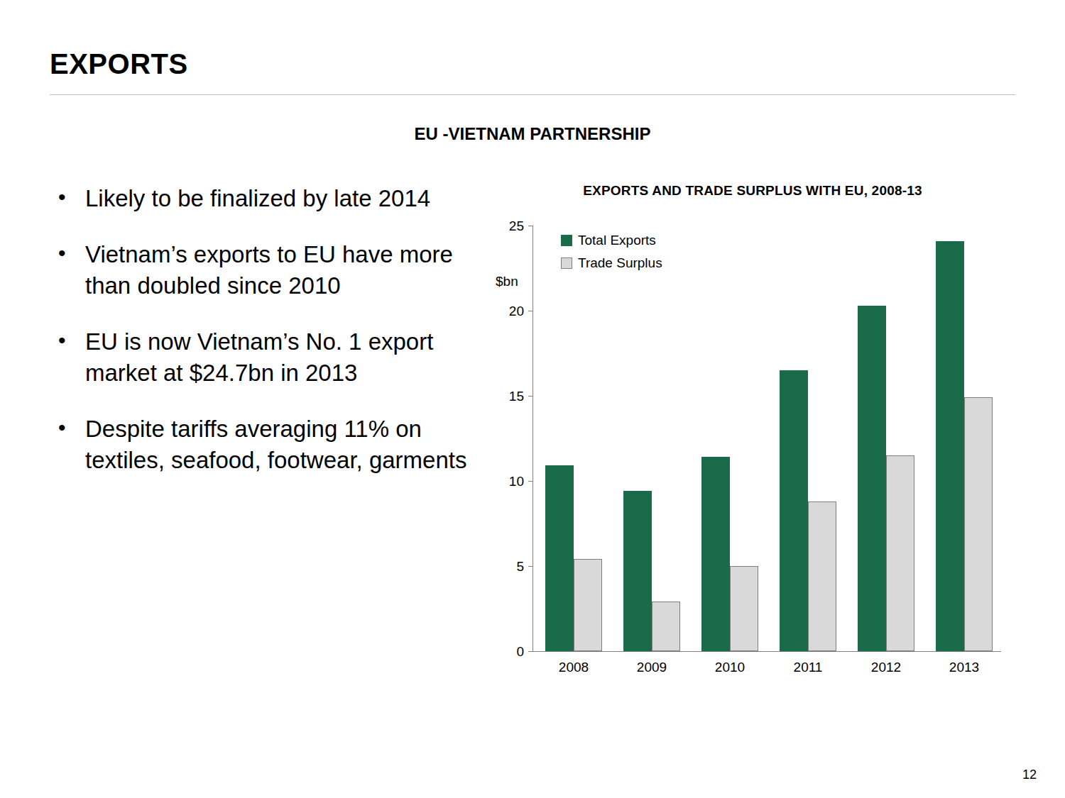EXPORTS
EU -VIETNAM PARTNERSHIP
Likely to be finalized by late 2014
Vietnam’s exports to EU have more than doubled since 2010
EU is now Vietnam’s No. 1 export market at $24.7bn in 2013
Despite tariffs averaging 11% on textiles, seafood, footwear, garments
EXPORTS AND TRADE SURPLUS WITH EU, 2008-13
25
20
15
10
5
0
$bn
Total Exports
Trade Surplus
2008
2009
2010
2011
2012
2013
12